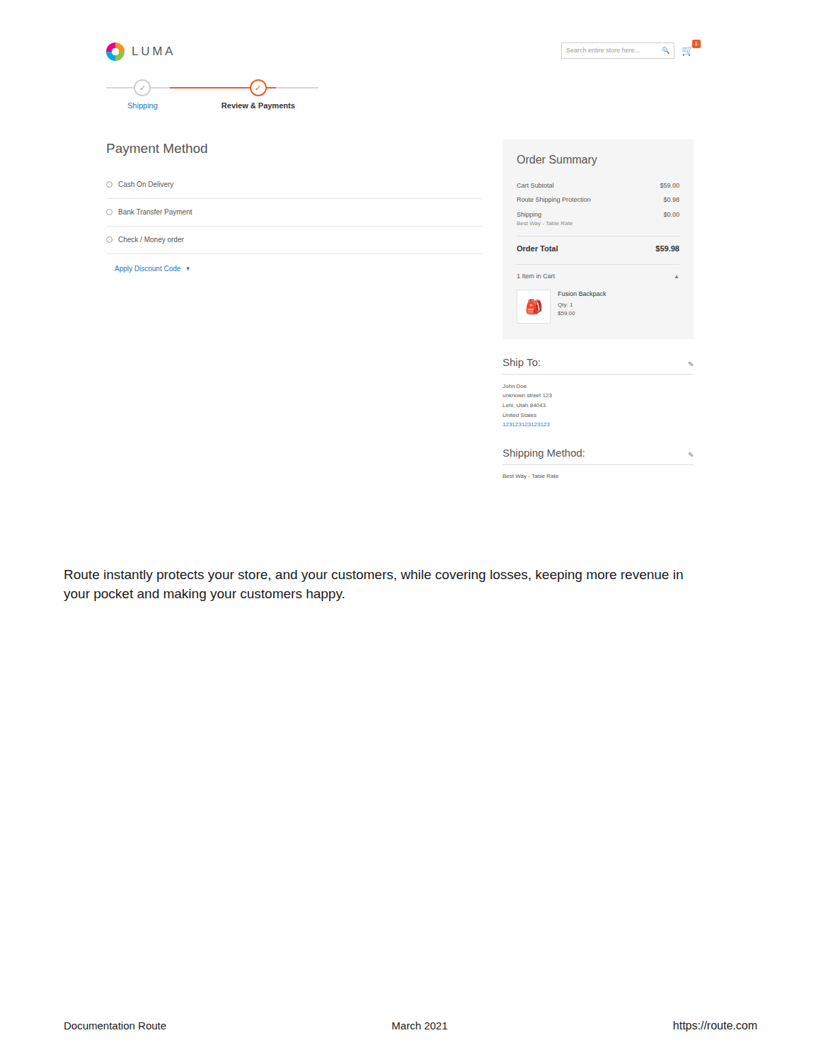LUMA
Search entire store here... 🔍
🛒 1
✓
Shipping
✓
Review & Payments
Payment Method
Cash On Delivery
Bank Transfer Payment
Check / Money order
Apply Discount Code ▼
Order Summary
Cart Subtotal$59.00
Route Shipping Protection$0.98
ShippingBest Way - Table Rate $0.00
Order Total$59.98
1 Item in Cart ▲
🎒
Fusion Backpack
Qty: 1
$59.00
Ship To:
✎
John Doe
unknown street 123
Lehi, Utah 84043
United States
123123123123123
Shipping Method:
✎
Best Way - Table Rate
Route instantly protects your store, and your customers, while covering losses, keeping more revenue in your pocket and making your customers happy.
Documentation Route March 2021 https://route.com